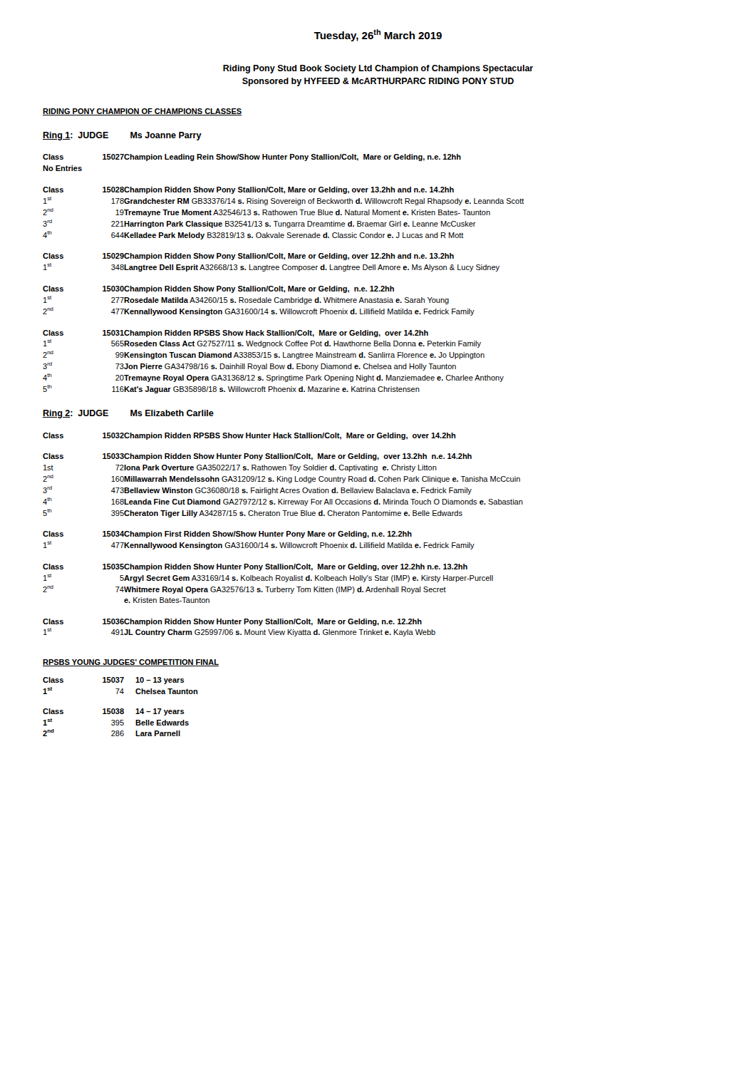Tuesday, 26th March 2019
Riding Pony Stud Book Society Ltd Champion of Champions Spectacular
Sponsored by HYFEED & McARTHURPARC RIDING PONY STUD
RIDING PONY CHAMPION OF CHAMPIONS CLASSES
Ring 1: JUDGEMs Joanne Parry
| Class | 15027 | Champion Leading Rein Show/Show Hunter Pony Stallion/Colt, Mare or Gelding, n.e. 12hh |
| No Entries | |
| Class | 15028 | Champion Ridden Show Pony Stallion/Colt, Mare or Gelding, over 13.2hh and n.e. 14.2hh |
| 1 st | 178 | Grandchester RM GB33376/14 s. Rising Sovereign of Beckworth d. Willowcroft Regal Rhapsody e. Leannda Scott |
| 2 nd | 19 | Tremayne True Moment A32546/13 s. Rathowen True Blue d. Natural Moment e. Kristen Bates- Taunton |
| 3 rd | 221 | Harrington Park Classique B32541/13 s. Tungarra Dreamtime d. Braemar Girl e. Leanne McCusker |
| 4 th | 644 | Kelladee Park Melody B32819/13 s. Oakvale Serenade d. Classic Condor e. J Lucas and R Mott |
| Class | 15029 | Champion Ridden Show Pony Stallion/Colt, Mare or Gelding, over 12.2hh and n.e. 13.2hh |
| 1 st | 348 | Langtree Dell Esprit A32668/13 s. Langtree Composer d. Langtree Dell Amore e. Ms Alyson & Lucy Sidney |
| Class | 15030 | Champion Ridden Show Pony Stallion/Colt, Mare or Gelding, n.e. 12.2hh |
| 1 st | 277 | Rosedale Matilda A34260/15 s. Rosedale Cambridge d. Whitmere Anastasia e. Sarah Young |
| 2 nd | 477 | Kennallywood Kensington GA31600/14 s. Willowcroft Phoenix d. Lillifield Matilda e. Fedrick Family |
| Class | 15031 | Champion Ridden RPSBS Show Hack Stallion/Colt, Mare or Gelding, over 14.2hh |
| 1 st | 565 | Roseden Class Act G27527/11 s. Wedgnock Coffee Pot d. Hawthorne Bella Donna e. Peterkin Family |
| 2 nd | 99 | Kensington Tuscan Diamond A33853/15 s. Langtree Mainstream d. Sanlirra Florence e. Jo Uppington |
| 3 rd | 73 | Jon Pierre GA34798/16 s. Dainhill Royal Bow d. Ebony Diamond e. Chelsea and Holly Taunton |
| 4 th | 20 | Tremayne Royal Opera GA31368/12 s. Springtime Park Opening Night d. Manziemadee e. Charlee Anthony |
| 5 th | 116 | Kat's Jaguar GB35898/18 s. Willowcroft Phoenix d. Mazarine e. Katrina Christensen |
Ring 2: JUDGEMs Elizabeth Carlile
| Class | 15032 | Champion Ridden RPSBS Show Hunter Hack Stallion/Colt, Mare or Gelding, over 14.2hh |
| Class | 15033 | Champion Ridden Show Hunter Pony Stallion/Colt, Mare or Gelding, over 13.2hh n.e. 14.2hh |
| 1st | 72 | Iona Park Overture GA35022/17 s. Rathowen Toy Soldier d. Captivating e. Christy Litton |
| 2 nd | 160 | Millawarrah Mendelssohn GA31209/12 s. King Lodge Country Road d. Cohen Park Clinique e. Tanisha McCcuin |
| 3 rd | 473 | Bellaview Winston GC36080/18 s. Fairlight Acres Ovation d. Bellaview Balaclava e. Fedrick Family |
| 4 th | 168 | Leanda Fine Cut Diamond GA27972/12 s. Kirreway For All Occasions d. Mirinda Touch O Diamonds e. Sabastian |
| 5 th | 395 | Cheraton Tiger Lilly A34287/15 s. Cheraton True Blue d. Cheraton Pantomime e. Belle Edwards |
| Class | 15034 | Champion First Ridden Show/Show Hunter Pony Mare or Gelding, n.e. 12.2hh |
| 1 st | 477 | Kennallywood Kensington GA31600/14 s. Willowcroft Phoenix d. Lillifield Matilda e. Fedrick Family |
| Class | 15035 | Champion Ridden Show Hunter Pony Stallion/Colt, Mare or Gelding, over 12.2hh n.e. 13.2hh |
| 1 st | 5 | Argyl Secret Gem A33169/14 s. Kolbeach Royalist d. Kolbeach Holly's Star (IMP) e. Kirsty Harper-Purcell |
| 2 nd | 74 | Whitmere Royal Opera GA32576/13 s. Turberry Tom Kitten (IMP) d. Ardenhall Royal Secret e. Kristen Bates-Taunton |
| Class | 15036 | Champion Ridden Show Hunter Pony Stallion/Colt, Mare or Gelding, n.e. 12.2hh |
| 1 st | 491 | JL Country Charm G25997/06 s. Mount View Kiyatta d. Glenmore Trinket e. Kayla Webb |
RPSBS YOUNG JUDGES' COMPETITION FINAL
| Class | 15037 | 10 – 13 years |
| 1 st | 74 | Chelsea Taunton |
| Class | 15038 | 14 – 17 years |
| 1 st | 395 | Belle Edwards |
| 2 nd | 286 | Lara Parnell |